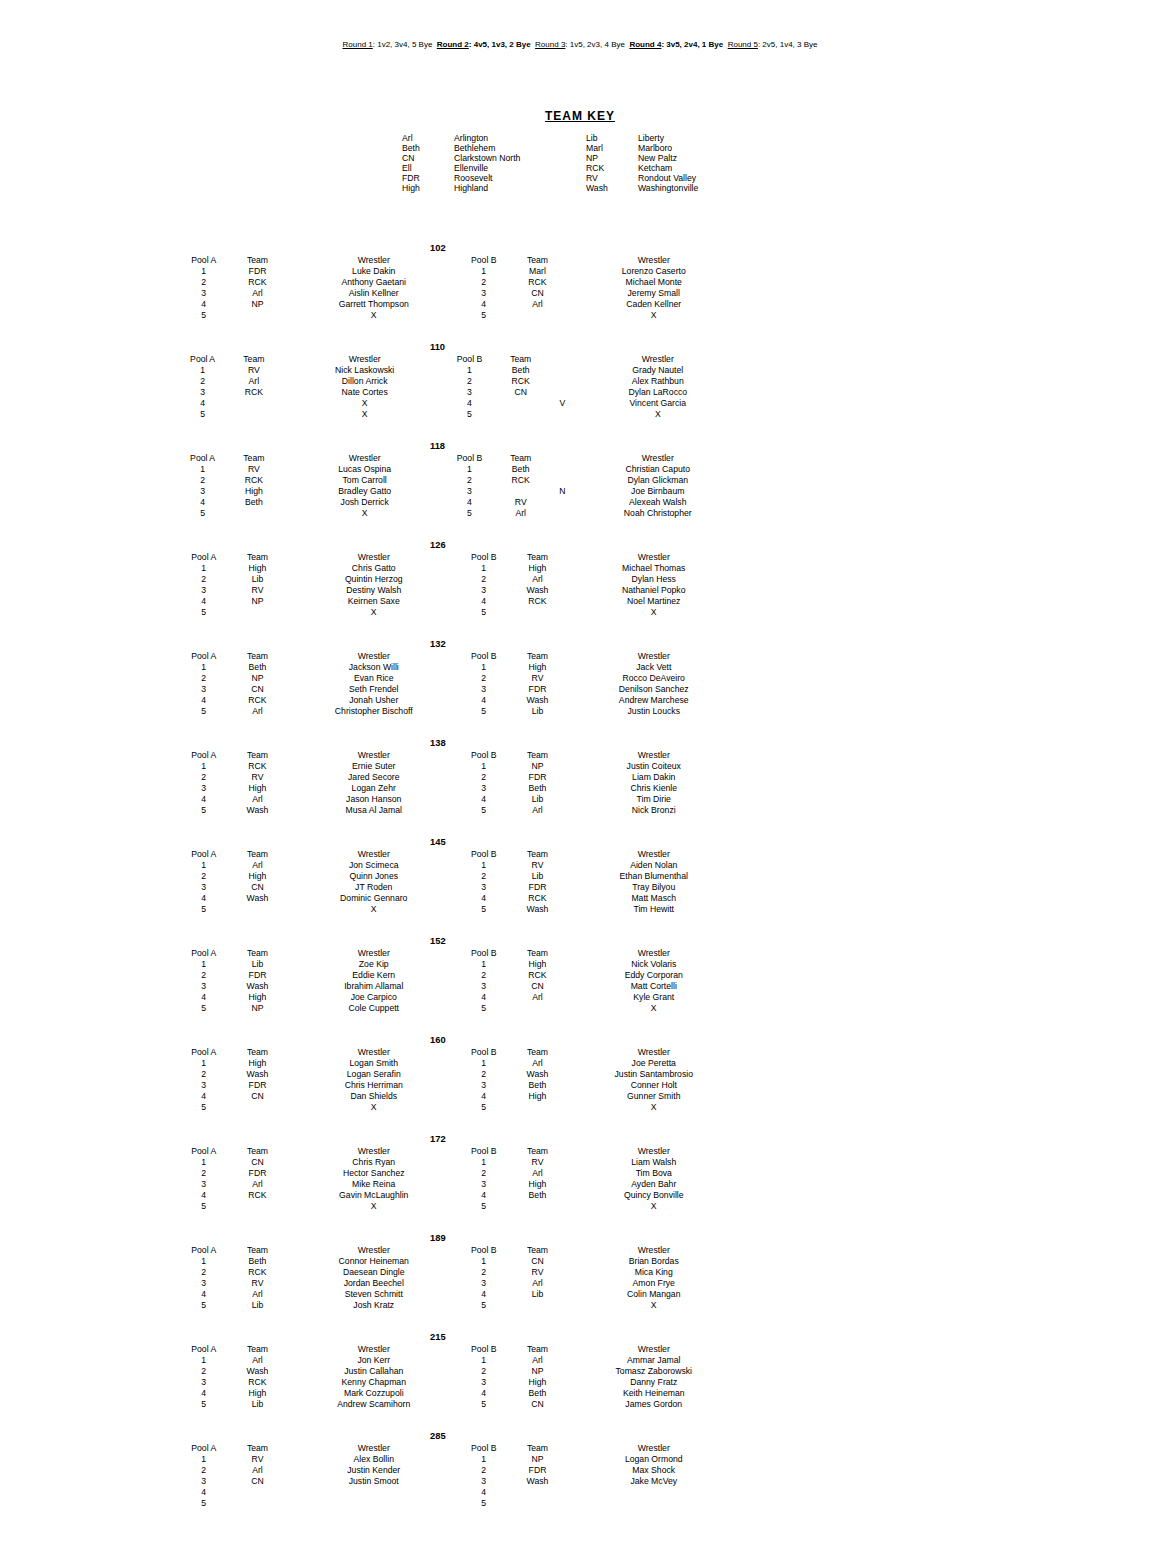Round 1: 1v2, 3v4, 5 Bye Round 2: 4v5, 1v3, 2 Bye Round 3: 1v5, 2v3, 4 Bye Round 4: 3v5, 2v4, 1 Bye Round 5: 2v5, 1v4, 3 Bye
TEAM KEY
| Arl | Arlington | Lib | Liberty |
| Beth | Bethlehem | Marl | Marlboro |
| CN | Clarkstown North | NP | New Paltz |
| Ell | Ellenville | RCK | Ketcham |
| FDR | Roosevelt | RV | Rondout Valley |
| High | Highland | Wash | Washingtonville |
102
| Pool A | Team | Wrestler | Pool B | Team | Wrestler |
| 1 | FDR | Luke Dakin | 1 | Marl | Lorenzo Caserto |
| 2 | RCK | Anthony Gaetani | 2 | RCK | Michael Monte |
| 3 | Arl | Aislin Kellner | 3 | CN | Jeremy Small |
| 4 | NP | Garrett Thompson | 4 | Arl | Caden Kellner |
| 5 | | X | 5 | | X |
110
| Pool A | Team | Wrestler | Pool B | Team | | Wrestler |
| 1 | RV | Nick Laskowski | 1 | Beth | | Grady Nautel |
| 2 | Arl | Dillon Arrick | 2 | RCK | | Alex Rathbun |
| 3 | RCK | Nate Cortes | 3 | CN | | Dylan LaRocco |
| 4 | | X | 4 | | V | Vincent Garcia |
| 5 | | X | 5 | | | X |
118
| Pool A | Team | Wrestler | Pool B | Team | | Wrestler |
| 1 | RV | Lucas Ospina | 1 | Beth | | Christian Caputo |
| 2 | RCK | Tom Carroll | 2 | RCK | | Dylan Glickman |
| 3 | High | Bradley Gatto | 3 | | N | Joe Birnbaum |
| 4 | Beth | Josh Derrick | 4 | RV | | Alexeah Walsh |
| 5 | | X | 5 | Arl | | Noah Christopher |
126
| Pool A | Team | Wrestler | Pool B | Team | Wrestler |
| 1 | High | Chris Gatto | 1 | High | Michael Thomas |
| 2 | Lib | Quintin Herzog | 2 | Arl | Dylan Hess |
| 3 | RV | Destiny Walsh | 3 | Wash | Nathaniel Popko |
| 4 | NP | Keirnen Saxe | 4 | RCK | Noel Martinez |
| 5 | | X | 5 | | X |
132
| Pool A | Team | Wrestler | Pool B | Team | Wrestler |
| 1 | Beth | Jackson Willi | 1 | High | Jack Vett |
| 2 | NP | Evan Rice | 2 | RV | Rocco DeAveiro |
| 3 | CN | Seth Frendel | 3 | FDR | Denilson Sanchez |
| 4 | RCK | Jonah Usher | 4 | Wash | Andrew Marchese |
| 5 | Arl | Christopher Bischoff | 5 | Lib | Justin Loucks |
138
| Pool A | Team | Wrestler | Pool B | Team | Wrestler |
| 1 | RCK | Ernie Suter | 1 | NP | Justin Coiteux |
| 2 | RV | Jared Secore | 2 | FDR | Liam Dakin |
| 3 | High | Logan Zehr | 3 | Beth | Chris Kienle |
| 4 | Arl | Jason Hanson | 4 | Lib | Tim Dirie |
| 5 | Wash | Musa Al Jamal | 5 | Arl | Nick Bronzi |
145
| Pool A | Team | Wrestler | Pool B | Team | Wrestler |
| 1 | Arl | Jon Scimeca | 1 | RV | Aiden Nolan |
| 2 | High | Quinn Jones | 2 | Lib | Ethan Blumenthal |
| 3 | CN | JT Roden | 3 | FDR | Tray Bilyou |
| 4 | Wash | Dominic Gennaro | 4 | RCK | Matt Masch |
| 5 | | X | 5 | Wash | Tim Hewitt |
152
| Pool A | Team | Wrestler | Pool B | Team | Wrestler |
| 1 | Lib | Zoe Kip | 1 | High | Nick Volaris |
| 2 | FDR | Eddie Kern | 2 | RCK | Eddy Corporan |
| 3 | Wash | Ibrahim Allamal | 3 | CN | Matt Cortelli |
| 4 | High | Joe Carpico | 4 | Arl | Kyle Grant |
| 5 | NP | Cole Cuppett | 5 | | X |
160
| Pool A | Team | Wrestler | Pool B | Team | Wrestler |
| 1 | High | Logan Smith | 1 | Arl | Joe Peretta |
| 2 | Wash | Logan Serafin | 2 | Wash | Justin Santambrosio |
| 3 | FDR | Chris Herriman | 3 | Beth | Conner Holt |
| 4 | CN | Dan Shields | 4 | High | Gunner Smith |
| 5 | | X | 5 | | X |
172
| Pool A | Team | Wrestler | Pool B | Team | Wrestler |
| 1 | CN | Chris Ryan | 1 | RV | Liam Walsh |
| 2 | FDR | Hector Sanchez | 2 | Arl | Tim Bova |
| 3 | Arl | Mike Reina | 3 | High | Ayden Bahr |
| 4 | RCK | Gavin McLaughlin | 4 | Beth | Quincy Bonville |
| 5 | | X | 5 | | X |
189
| Pool A | Team | Wrestler | Pool B | Team | Wrestler |
| 1 | Beth | Connor Heineman | 1 | CN | Brian Bordas |
| 2 | RCK | Daesean Dingle | 2 | RV | Mica King |
| 3 | RV | Jordan Beechel | 3 | Arl | Amon Frye |
| 4 | Arl | Steven Schmitt | 4 | Lib | Colin Mangan |
| 5 | Lib | Josh Kratz | 5 | | X |
215
| Pool A | Team | Wrestler | Pool B | Team | Wrestler |
| 1 | Arl | Jon Kerr | 1 | Arl | Ammar Jamal |
| 2 | Wash | Justin Callahan | 2 | NP | Tomasz Zaborowski |
| 3 | RCK | Kenny Chapman | 3 | High | Danny Fratz |
| 4 | High | Mark Cozzupoli | 4 | Beth | Keith Heineman |
| 5 | Lib | Andrew Scamihorn | 5 | CN | James Gordon |
285
| Pool A | Team | Wrestler | Pool B | Team | Wrestler |
| 1 | RV | Alex Bollin | 1 | NP | Logan Ormond |
| 2 | Arl | Justin Kender | 2 | FDR | Max Shock |
| 3 | CN | Justin Smoot | 3 | Wash | Jake McVey |
| 4 | | | 4 | | |
| 5 | | | 5 | | |